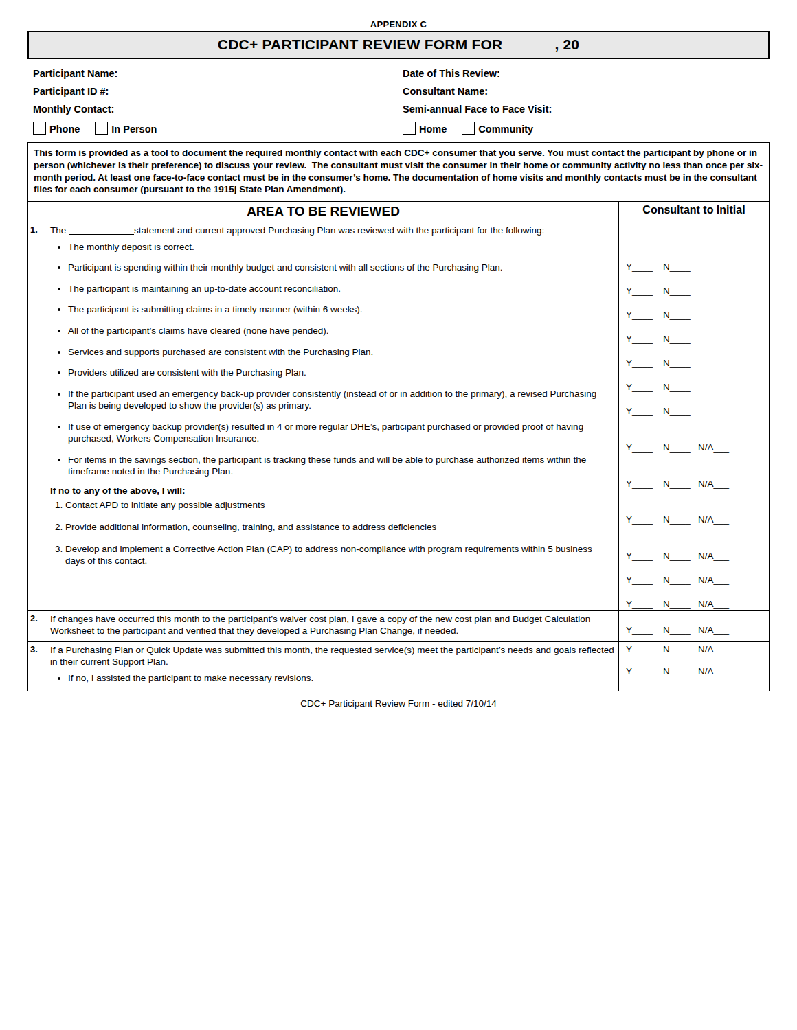APPENDIX C
CDC+ PARTICIPANT REVIEW FORM FOR , 20
| Participant Name: | Date of This Review: |
| Participant ID #: | Consultant Name: |
| Monthly Contact: | Semi-annual Face to Face Visit: |
| Phone In Person | Home Community |
| This form is provided as a tool to document the required monthly contact with each CDC+ consumer that you serve. You must contact the participant by phone or in person (whichever is their preference) to discuss your review. The consultant must visit the consumer in their home or community activity no less than once per six-month period. At least one face-to-face contact must be in the consumer’s home. The documentation of home visits and monthly contacts must be in the consultant files for each consumer (pursuant to the 1915j State Plan Amendment). |
| AREA TO BE REVIEWED | Consultant to Initial |
| 1. | The statement and current approved Purchasing Plan was reviewed with the participant for the following: The monthly deposit is correct. Participant is spending within their monthly budget and consistent with all sections of the Purchasing Plan. The participant is maintaining an up-to-date account reconciliation. The participant is submitting claims in a timely manner (within 6 weeks). All of the participant’s claims have cleared (none have pended). Services and supports purchased are consistent with the Purchasing Plan. Providers utilized are consistent with the Purchasing Plan. If the participant used an emergency back-up provider consistently (instead of or in addition to the primary), a revised Purchasing Plan is being developed to show the provider(s) as primary. If use of emergency backup provider(s) resulted in 4 or more regular DHE’s, participant purchased or provided proof of having purchased, Workers Compensation Insurance. For items in the savings section, the participant is tracking these funds and will be able to purchase authorized items within the timeframe noted in the Purchasing Plan. If no to any of the above, I will: Contact APD to initiate any possible adjustments Provide additional information, counseling, training, and assistance to address deficiencies Develop and implement a Corrective Action Plan (CAP) to address non-compliance with program requirements within 5 business days of this contact. | Y____ N____ Y____ N____ Y____ N____ Y____ N____ Y____ N____ Y____ N____ Y____ N____ Y____ N____ N/A___ Y____ N____ N/A___ Y____ N____ N/A___ Y____ N____ N/A___ Y____ N____ N/A___ Y____ N____ N/A___ |
| 2. | If changes have occurred this month to the participant’s waiver cost plan, I gave a copy of the new cost plan and Budget Calculation Worksheet to the participant and verified that they developed a Purchasing Plan Change, if needed. | Y____ N____ N/A___ |
| 3. | If a Purchasing Plan or Quick Update was submitted this month, the requested service(s) meet the participant’s needs and goals reflected in their current Support Plan. If no, I assisted the participant to make necessary revisions. | Y____ N____ N/A___ Y____ N____ N/A___ |
CDC+ Participant Review Form - edited 7/10/14